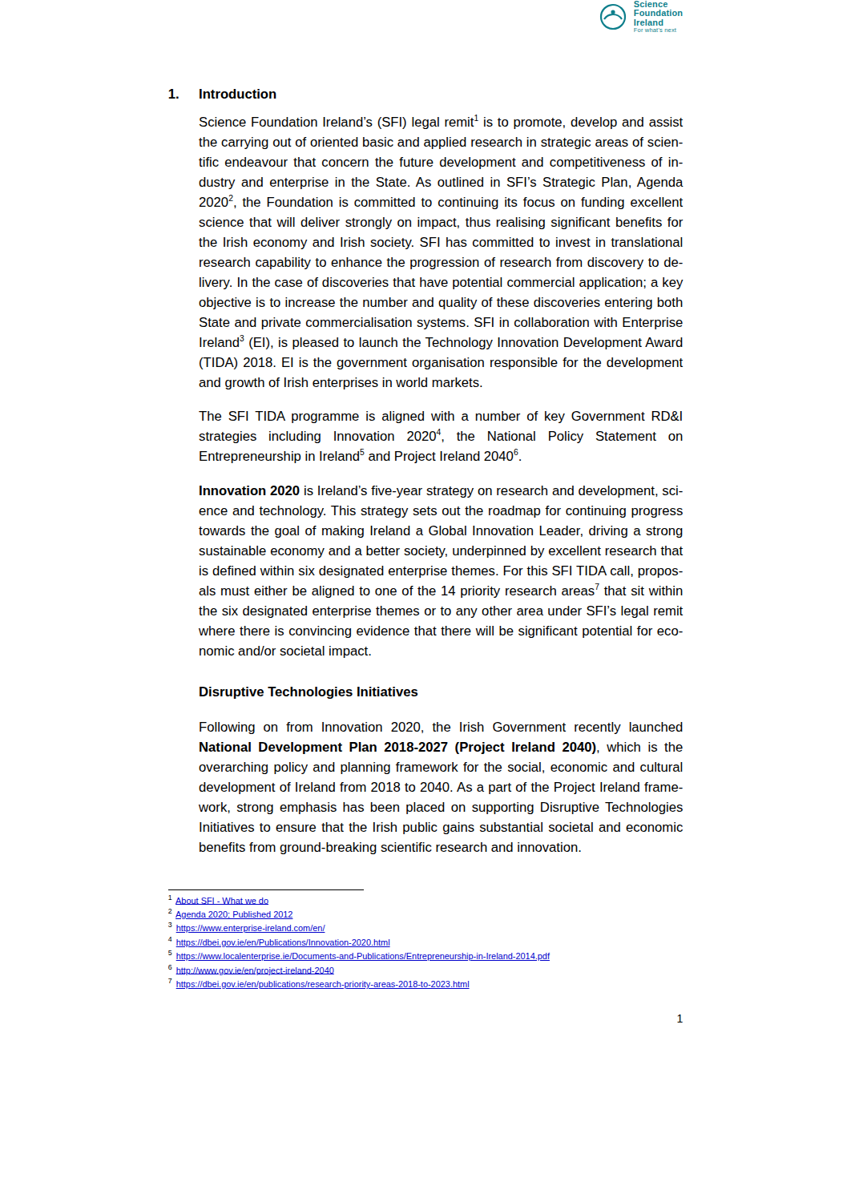Science Foundation Ireland For what's next
1.
Introduction
Science Foundation Ireland’s (SFI) legal remit1 is to promote, develop and assist the carrying out of oriented basic and applied research in strategic areas of scientific endeavour that concern the future development and competitiveness of industry and enterprise in the State. As outlined in SFI’s Strategic Plan, Agenda 20202, the Foundation is committed to continuing its focus on funding excellent science that will deliver strongly on impact, thus realising significant benefits for the Irish economy and Irish society. SFI has committed to invest in translational research capability to enhance the progression of research from discovery to delivery. In the case of discoveries that have potential commercial application; a key objective is to increase the number and quality of these discoveries entering both State and private commercialisation systems. SFI in collaboration with Enterprise Ireland3 (EI), is pleased to launch the Technology Innovation Development Award (TIDA) 2018. EI is the government organisation responsible for the development and growth of Irish enterprises in world markets.
The SFI TIDA programme is aligned with a number of key Government RD&I strategies including Innovation 20204, the National Policy Statement on Entrepreneurship in Ireland5 and Project Ireland 20406.
Innovation 2020 is Ireland’s five-year strategy on research and development, science and technology. This strategy sets out the roadmap for continuing progress towards the goal of making Ireland a Global Innovation Leader, driving a strong sustainable economy and a better society, underpinned by excellent research that is defined within six designated enterprise themes. For this SFI TIDA call, proposals must either be aligned to one of the 14 priority research areas7 that sit within the six designated enterprise themes or to any other area under SFI’s legal remit where there is convincing evidence that there will be significant potential for economic and/or societal impact.
Disruptive Technologies Initiatives
Following on from Innovation 2020, the Irish Government recently launched National Development Plan 2018-2027 (Project Ireland 2040), which is the overarching policy and planning framework for the social, economic and cultural development of Ireland from 2018 to 2040. As a part of the Project Ireland framework, strong emphasis has been placed on supporting Disruptive Technologies Initiatives to ensure that the Irish public gains substantial societal and economic benefits from ground-breaking scientific research and innovation.
1 About SFI - What we do
2 Agenda 2020; Published 2012
3 https://www.enterprise-ireland.com/en/
4 https://dbei.gov.ie/en/Publications/Innovation-2020.html
5 https://www.localenterprise.ie/Documents-and-Publications/Entrepreneurship-in-Ireland-2014.pdf
6 http://www.gov.ie/en/project-ireland-2040
7 https://dbei.gov.ie/en/publications/research-priority-areas-2018-to-2023.html
1